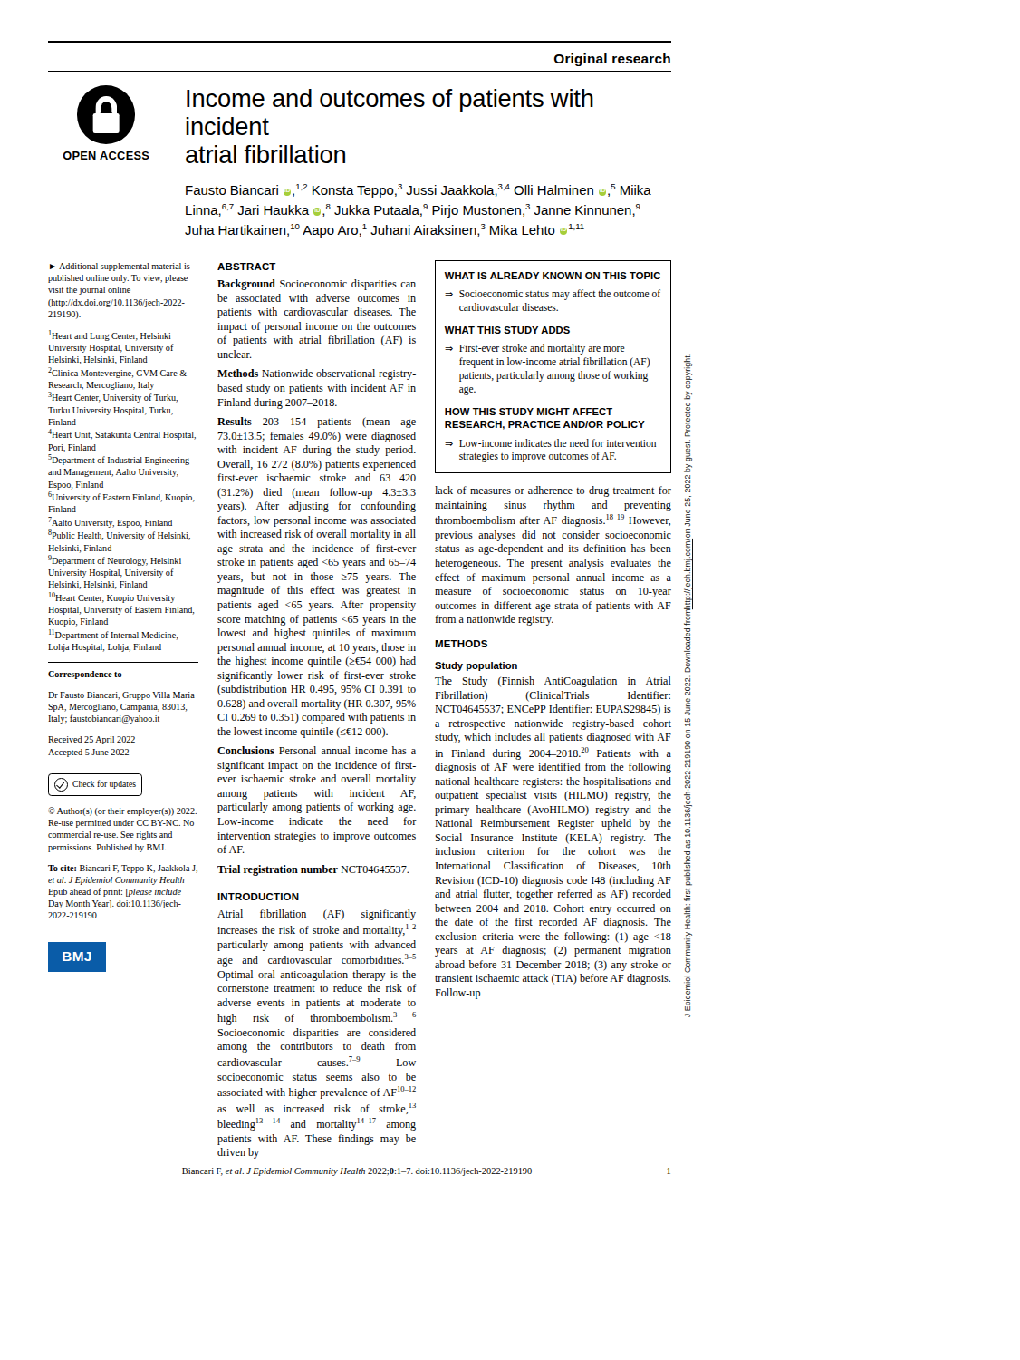J Epidemiol Community Health: first published as 10.1136/jech-2022-219190 on 15 June 2022. Downloaded from http://jech.bmj.com/ on June 25, 2022 by guest. Protected by copyright.
Original research
OPEN ACCESS
Income and outcomes of patients with incident
atrial fibrillation
Fausto Biancari ,1,2 Konsta Teppo,3 Jussi Jaakkola,3,4 Olli Halminen ,5 Miika Linna,6,7 Jari Haukka ,8 Jukka Putaala,9 Pirjo Mustonen,3 Janne Kinnunen,9 Juha Hartikainen,10 Aapo Aro,1 Juhani Airaksinen,3 Mika Lehto 1,11
► Additional supplemental material is published online only. To view, please visit the journal online (http://dx.doi.org/10.1136/jech-2022-219190).
1Heart and Lung Center, Helsinki University Hospital, University of Helsinki, Helsinki, Finland
2Clinica Montevergine, GVM Care & Research, Mercogliano, Italy
3Heart Center, University of Turku, Turku University Hospital, Turku, Finland
4Heart Unit, Satakunta Central Hospital, Pori, Finland
5Department of Industrial Engineering and Management, Aalto University, Espoo, Finland
6University of Eastern Finland, Kuopio, Finland
7Aalto University, Espoo, Finland
8Public Health, University of Helsinki, Helsinki, Finland
9Department of Neurology, Helsinki University Hospital, University of Helsinki, Helsinki, Finland
10Heart Center, Kuopio University Hospital, University of Eastern Finland, Kuopio, Finland
11Department of Internal Medicine, Lohja Hospital, Lohja, Finland
Correspondence to
Dr Fausto Biancari, Gruppo Villa Maria SpA, Mercogliano, Campania, 83013, Italy; faustobiancari@yahoo.it
Received 25 April 2022
Accepted 5 June 2022
Check for updates
© Author(s) (or their employer(s)) 2022. Re-use permitted under CC BY-NC. No commercial re-use. See rights and permissions. Published by BMJ.
To cite: Biancari F, Teppo K, Jaakkola J, et al. J Epidemiol Community Health Epub ahead of print: [please include Day Month Year]. doi:10.1136/jech-2022-219190
BMJ
Abstract
Background Socioeconomic disparities can be associated with adverse outcomes in patients with cardiovascular diseases. The impact of personal income on the outcomes of patients with atrial fibrillation (AF) is unclear.
Methods Nationwide observational registry-based study on patients with incident AF in Finland during 2007–2018.
Results 203 154 patients (mean age 73.0±13.5; females 49.0%) were diagnosed with incident AF during the study period. Overall, 16 272 (8.0%) patients experienced first-ever ischaemic stroke and 63 420 (31.2%) died (mean follow-up 4.3±3.3 years). After adjusting for confounding factors, low personal income was associated with increased risk of overall mortality in all age strata and the incidence of first-ever stroke in patients aged <65 years and 65–74 years, but not in those ≥75 years. The magnitude of this effect was greatest in patients aged <65 years. After propensity score matching of patients <65 years in the lowest and highest quintiles of maximum personal annual income, at 10 years, those in the highest income quintile (≥€54 000) had significantly lower risk of first-ever stroke (subdistribution HR 0.495, 95% CI 0.391 to 0.628) and overall mortality (HR 0.307, 95% CI 0.269 to 0.351) compared with patients in the lowest income quintile (≤€12 000).
Conclusions Personal annual income has a significant impact on the incidence of first-ever ischaemic stroke and overall mortality among patients with incident AF, particularly among patients of working age. Low-income indicate the need for intervention strategies to improve outcomes of AF.
Trial registration number NCT04645537.
Introduction
Atrial fibrillation (AF) significantly increases the risk of stroke and mortality,1 2 particularly among patients with advanced age and cardiovascular comorbidities.3–5 Optimal oral anticoagulation therapy is the cornerstone treatment to reduce the risk of adverse events in patients at moderate to high risk of thromboembolism.3 6 Socioeconomic disparities are considered among the contributors to death from cardiovascular causes.7–9 Low socioeconomic status seems also to be associated with higher prevalence of AF10–12 as well as increased risk of stroke,13 bleeding13 14 and mortality14–17 among patients with AF. These findings may be driven by
What is already known on this topic
Socioeconomic status may affect the outcome of cardiovascular diseases.
What this study adds
First-ever stroke and mortality are more frequent in low-income atrial fibrillation (AF) patients, particularly among those of working age.
How this study might affect research, practice and/or policy
Low-income indicates the need for intervention strategies to improve outcomes of AF.
lack of measures or adherence to drug treatment for maintaining sinus rhythm and preventing thromboembolism after AF diagnosis.18 19 However, previous analyses did not consider socioeconomic status as age-dependent and its definition has been heterogeneous. The present analysis evaluates the effect of maximum personal annual income as a measure of socioeconomic status on 10-year outcomes in different age strata of patients with AF from a nationwide registry.
Methods
Study population
The Study (Finnish AntiCoagulation in Atrial Fibrillation) (ClinicalTrials Identifier: NCT04645537; ENCePP Identifier: EUPAS29845) is a retrospective nationwide registry-based cohort study, which includes all patients diagnosed with AF in Finland during 2004–2018.20 Patients with a diagnosis of AF were identified from the following national healthcare registers: the hospitalisations and outpatient specialist visits (HILMO) registry, the primary healthcare (AvoHILMO) registry and the National Reimbursement Register upheld by the Social Insurance Institute (KELA) registry. The inclusion criterion for the cohort was the International Classification of Diseases, 10th Revision (ICD-10) diagnosis code I48 (including AF and atrial flutter, together referred as AF) recorded between 2004 and 2018. Cohort entry occurred on the date of the first recorded AF diagnosis. The exclusion criteria were the following: (1) age <18 years at AF diagnosis; (2) permanent migration abroad before 31 December 2018; (3) any stroke or transient ischaemic attack (TIA) before AF diagnosis. Follow-up
Biancari F, et al. J Epidemiol Community Health 2022;0:1–7. doi:10.1136/jech-2022-219190
1